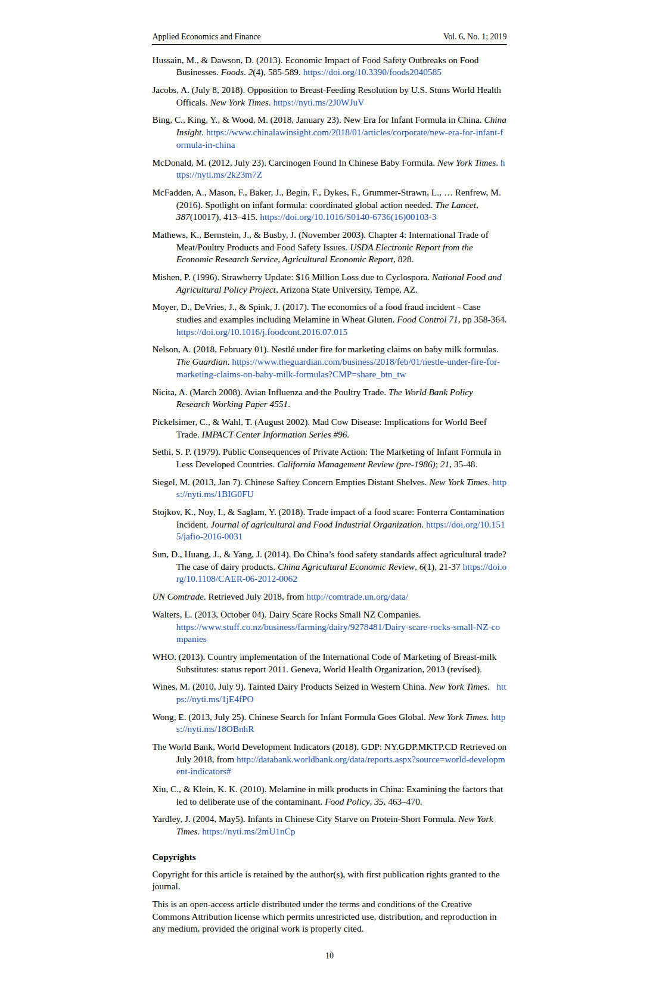Applied Economics and Finance
Vol. 6, No. 1; 2019
Hussain, M., & Dawson, D. (2013). Economic Impact of Food Safety Outbreaks on Food Businesses. Foods. 2(4), 585-589. https://doi.org/10.3390/foods2040585
Jacobs, A. (July 8, 2018). Opposition to Breast-Feeding Resolution by U.S. Stuns World Health Officals. New York Times. https://nyti.ms/2J0WJuV
Bing, C., King, Y., & Wood, M. (2018, January 23). New Era for Infant Formula in China. China Insight. https://www.chinalawinsight.com/2018/01/articles/corporate/new-era-for-infant-formula-in-china
McDonald, M. (2012, July 23). Carcinogen Found In Chinese Baby Formula. New York Times. https://nyti.ms/2k23m7Z
McFadden, A., Mason, F., Baker, J., Begin, F., Dykes, F., Grummer-Strawn, L., … Renfrew, M. (2016). Spotlight on infant formula: coordinated global action needed. The Lancet, 387(10017), 413–415. https://doi.org/10.1016/S0140-6736(16)00103-3
Mathews, K., Bernstein, J., & Busby, J. (November 2003). Chapter 4: International Trade of Meat/Poultry Products and Food Safety Issues. USDA Electronic Report from the Economic Research Service, Agricultural Economic Report, 828.
Mishen, P. (1996). Strawberry Update: $16 Million Loss due to Cyclospora. National Food and Agricultural Policy Project, Arizona State University, Tempe, AZ.
Moyer, D., DeVries, J., & Spink, J. (2017). The economics of a food fraud incident - Case studies and examples including Melamine in Wheat Gluten. Food Control 71, pp 358-364. https://doi.org/10.1016/j.foodcont.2016.07.015
Nelson, A. (2018, February 01). Nestlé under fire for marketing claims on baby milk formulas. The Guardian. https://www.theguardian.com/business/2018/feb/01/nestle-under-fire-for-marketing-claims-on-baby-milk-formulas?CMP=share_btn_tw
Nicita, A. (March 2008). Avian Influenza and the Poultry Trade. The World Bank Policy Research Working Paper 4551.
Pickelsimer, C., & Wahl, T. (August 2002). Mad Cow Disease: Implications for World Beef Trade. IMPACT Center Information Series #96.
Sethi, S. P. (1979). Public Consequences of Private Action: The Marketing of Infant Formula in Less Developed Countries. California Management Review (pre-1986); 21, 35-48.
Siegel, M. (2013, Jan 7). Chinese Saftey Concern Empties Distant Shelves. New York Times. https://nyti.ms/1BIG0FU
Stojkov, K., Noy, I., & Saglam, Y. (2018). Trade impact of a food scare: Fonterra Contamination Incident. Journal of agricultural and Food Industrial Organization. https://doi.org/10.1515/jafio-2016-0031
Sun, D., Huang, J., & Yang, J. (2014). Do China’s food safety standards affect agricultural trade? The case of dairy products. China Agricultural Economic Review, 6(1), 21-37 https://doi.org/10.1108/CAER-06-2012-0062
UN Comtrade. Retrieved July 2018, from http://comtrade.un.org/data/
Walters, L. (2013, October 04). Dairy Scare Rocks Small NZ Companies.
https://www.stuff.co.nz/business/farming/dairy/9278481/Dairy-scare-rocks-small-NZ-companies
WHO. (2013). Country implementation of the International Code of Marketing of Breast-milk Substitutes: status report 2011. Geneva, World Health Organization, 2013 (revised).
Wines, M. (2010, July 9). Tainted Dairy Products Seized in Western China. New York Times. https://nyti.ms/1jE4fPO
Wong, E. (2013, July 25). Chinese Search for Infant Formula Goes Global. New York Times. https://nyti.ms/18OBnhR
The World Bank, World Development Indicators (2018). GDP: NY.GDP.MKTP.CD Retrieved on July 2018, from http://databank.worldbank.org/data/reports.aspx?source=world-development-indicators#
Xiu, C., & Klein, K. K. (2010). Melamine in milk products in China: Examining the factors that led to deliberate use of the contaminant. Food Policy, 35, 463–470.
Yardley, J. (2004, May5). Infants in Chinese City Starve on Protein-Short Formula. New York Times. https://nyti.ms/2mU1nCp
Copyrights
Copyright for this article is retained by the author(s), with first publication rights granted to the journal.
This is an open-access article distributed under the terms and conditions of the Creative Commons Attribution license which permits unrestricted use, distribution, and reproduction in any medium, provided the original work is properly cited.
10